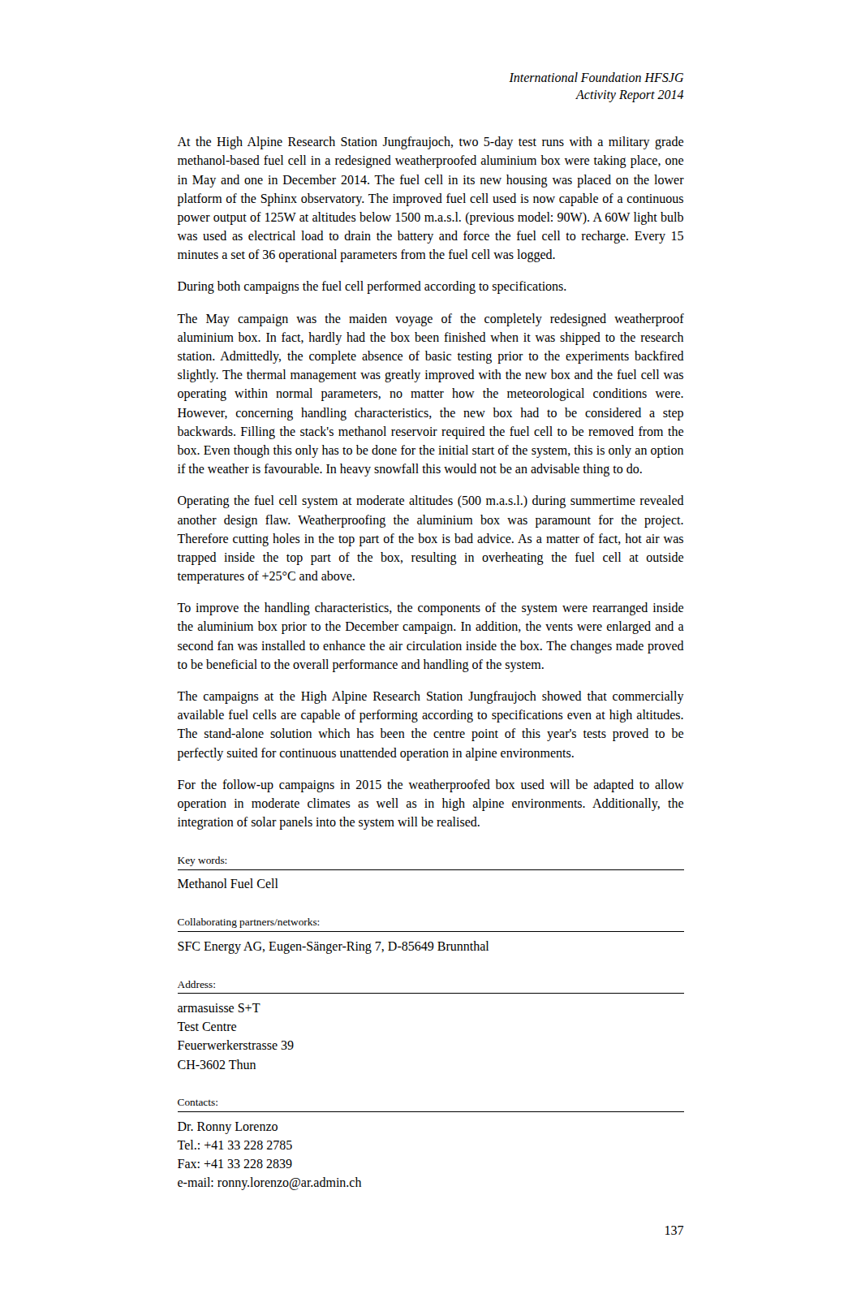International Foundation HFSJG
Activity Report 2014
At the High Alpine Research Station Jungfraujoch, two 5-day test runs with a military grade methanol-based fuel cell in a redesigned weatherproofed aluminium box were taking place, one in May and one in December 2014. The fuel cell in its new housing was placed on the lower platform of the Sphinx observatory. The improved fuel cell used is now capable of a continuous power output of 125W at altitudes below 1500 m.a.s.l. (previous model: 90W). A 60W light bulb was used as electrical load to drain the battery and force the fuel cell to recharge. Every 15 minutes a set of 36 operational parameters from the fuel cell was logged.
During both campaigns the fuel cell performed according to specifications.
The May campaign was the maiden voyage of the completely redesigned weatherproof aluminium box. In fact, hardly had the box been finished when it was shipped to the research station. Admittedly, the complete absence of basic testing prior to the experiments backfired slightly. The thermal management was greatly improved with the new box and the fuel cell was operating within normal parameters, no matter how the meteorological conditions were. However, concerning handling characteristics, the new box had to be considered a step backwards. Filling the stack's methanol reservoir required the fuel cell to be removed from the box. Even though this only has to be done for the initial start of the system, this is only an option if the weather is favourable. In heavy snowfall this would not be an advisable thing to do.
Operating the fuel cell system at moderate altitudes (500 m.a.s.l.) during summertime revealed another design flaw. Weatherproofing the aluminium box was paramount for the project. Therefore cutting holes in the top part of the box is bad advice. As a matter of fact, hot air was trapped inside the top part of the box, resulting in overheating the fuel cell at outside temperatures of +25°C and above.
To improve the handling characteristics, the components of the system were rearranged inside the aluminium box prior to the December campaign. In addition, the vents were enlarged and a second fan was installed to enhance the air circulation inside the box. The changes made proved to be beneficial to the overall performance and handling of the system.
The campaigns at the High Alpine Research Station Jungfraujoch showed that commercially available fuel cells are capable of performing according to specifications even at high altitudes. The stand-alone solution which has been the centre point of this year's tests proved to be perfectly suited for continuous unattended operation in alpine environments.
For the follow-up campaigns in 2015 the weatherproofed box used will be adapted to allow operation in moderate climates as well as in high alpine environments. Additionally, the integration of solar panels into the system will be realised.
Key words:
Methanol Fuel Cell
Collaborating partners/networks:
SFC Energy AG, Eugen-Sänger-Ring 7, D-85649 Brunnthal
Address:
armasuisse S+T
Test Centre
Feuerwerkerstrasse 39
CH-3602 Thun
Contacts:
Dr. Ronny Lorenzo
Tel.: +41 33 228 2785
Fax: +41 33 228 2839
e-mail: ronny.lorenzo@ar.admin.ch
137